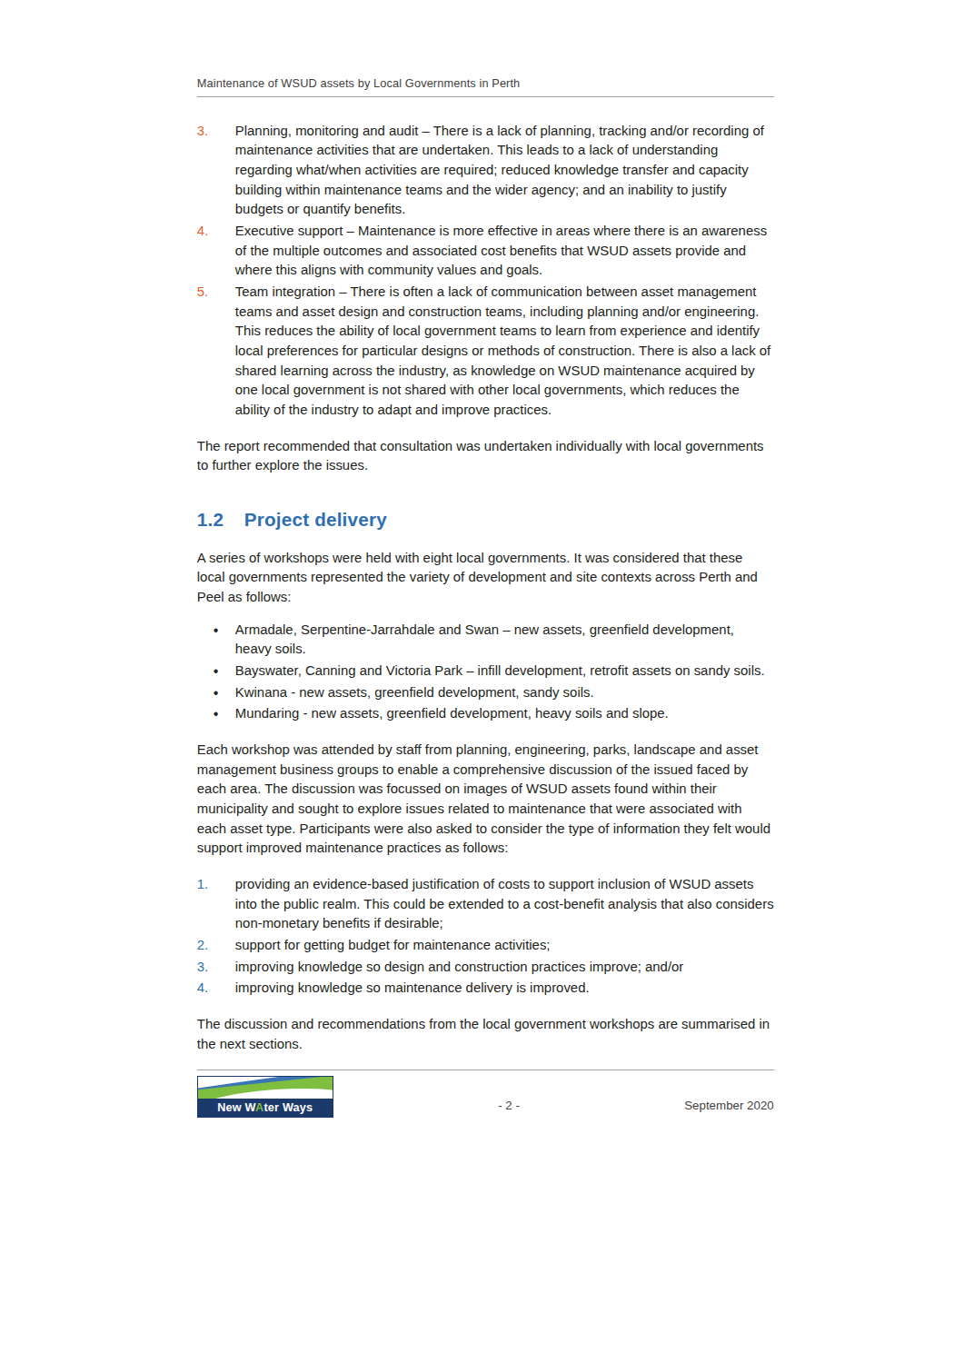Maintenance of WSUD assets by Local Governments in Perth
3. Planning, monitoring and audit – There is a lack of planning, tracking and/or recording of maintenance activities that are undertaken. This leads to a lack of understanding regarding what/when activities are required; reduced knowledge transfer and capacity building within maintenance teams and the wider agency; and an inability to justify budgets or quantify benefits.
4. Executive support – Maintenance is more effective in areas where there is an awareness of the multiple outcomes and associated cost benefits that WSUD assets provide and where this aligns with community values and goals.
5. Team integration – There is often a lack of communication between asset management teams and asset design and construction teams, including planning and/or engineering. This reduces the ability of local government teams to learn from experience and identify local preferences for particular designs or methods of construction. There is also a lack of shared learning across the industry, as knowledge on WSUD maintenance acquired by one local government is not shared with other local governments, which reduces the ability of the industry to adapt and improve practices.
The report recommended that consultation was undertaken individually with local governments to further explore the issues.
1.2 Project delivery
A series of workshops were held with eight local governments. It was considered that these local governments represented the variety of development and site contexts across Perth and Peel as follows:
Armadale, Serpentine-Jarrahdale and Swan – new assets, greenfield development, heavy soils.
Bayswater, Canning and Victoria Park – infill development, retrofit assets on sandy soils.
Kwinana - new assets, greenfield development, sandy soils.
Mundaring - new assets, greenfield development, heavy soils and slope.
Each workshop was attended by staff from planning, engineering, parks, landscape and asset management business groups to enable a comprehensive discussion of the issued faced by each area. The discussion was focussed on images of WSUD assets found within their municipality and sought to explore issues related to maintenance that were associated with each asset type. Participants were also asked to consider the type of information they felt would support improved maintenance practices as follows:
1. providing an evidence-based justification of costs to support inclusion of WSUD assets into the public realm. This could be extended to a cost-benefit analysis that also considers non-monetary benefits if desirable;
2. support for getting budget for maintenance activities;
3. improving knowledge so design and construction practices improve; and/or
4. improving knowledge so maintenance delivery is improved.
The discussion and recommendations from the local government workshops are summarised in the next sections.
New WAter Ways
- 2 -
September 2020